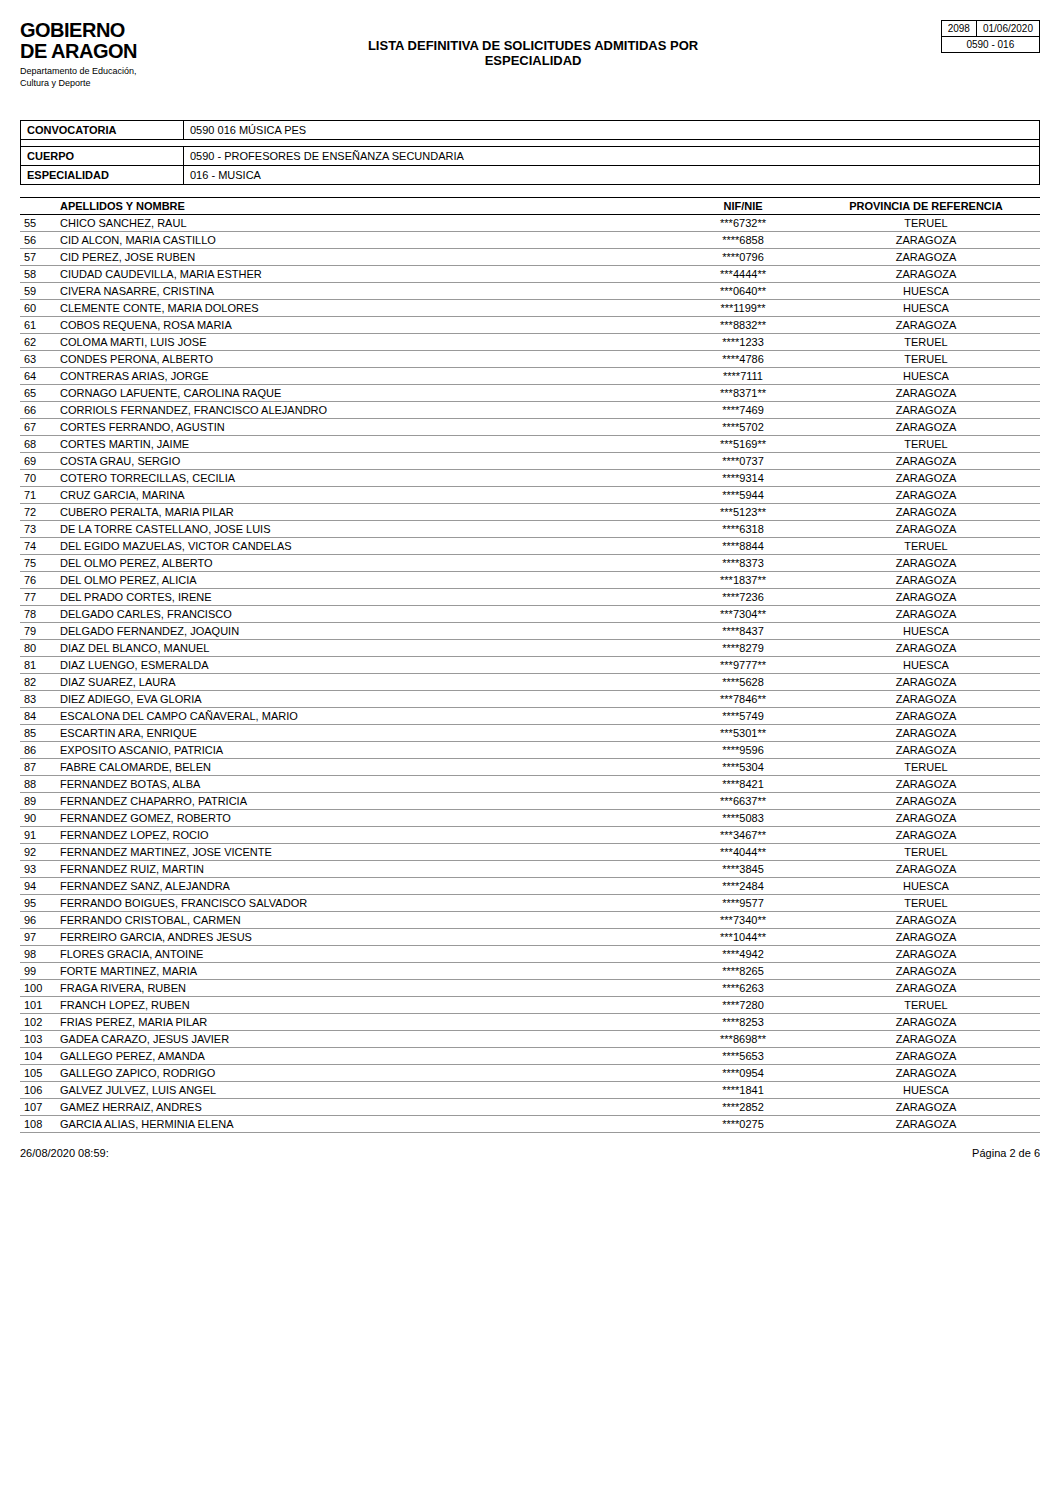GOBIERNO DE ARAGON
Departamento de Educación,
Cultura y Deporte
LISTA DEFINITIVA DE SOLICITUDES ADMITIDAS POR
ESPECIALIDAD
| 2098 | 01/06/2020 |
| 0590 - 016 |
| CONVOCATORIA | 0590 016 MÚSICA PES |
| CUERPO | 0590 - PROFESORES DE ENSEÑANZA SECUNDARIA |
| ESPECIALIDAD | 016 - MUSICA |
| | APELLIDOS Y NOMBRE | NIF/NIE | PROVINCIA DE REFERENCIA |
| --- | --- | --- | --- |
| 55 | CHICO SANCHEZ, RAUL | ***6732** | TERUEL |
| 56 | CID ALCON, MARIA CASTILLO | ****6858 | ZARAGOZA |
| 57 | CID PEREZ, JOSE RUBEN | ****0796 | ZARAGOZA |
| 58 | CIUDAD CAUDEVILLA, MARIA ESTHER | ***4444** | ZARAGOZA |
| 59 | CIVERA NASARRE, CRISTINA | ***0640** | HUESCA |
| 60 | CLEMENTE CONTE, MARIA DOLORES | ***1199** | HUESCA |
| 61 | COBOS REQUENA, ROSA MARIA | ***8832** | ZARAGOZA |
| 62 | COLOMA MARTI, LUIS JOSE | ****1233 | TERUEL |
| 63 | CONDES PERONA, ALBERTO | ****4786 | TERUEL |
| 64 | CONTRERAS ARIAS, JORGE | ****7111 | HUESCA |
| 65 | CORNAGO LAFUENTE, CAROLINA RAQUE | ***8371** | ZARAGOZA |
| 66 | CORRIOLS FERNANDEZ, FRANCISCO ALEJANDRO | ****7469 | ZARAGOZA |
| 67 | CORTES FERRANDO, AGUSTIN | ****5702 | ZARAGOZA |
| 68 | CORTES MARTIN, JAIME | ***5169** | TERUEL |
| 69 | COSTA GRAU, SERGIO | ****0737 | ZARAGOZA |
| 70 | COTERO TORRECILLAS, CECILIA | ****9314 | ZARAGOZA |
| 71 | CRUZ GARCIA, MARINA | ****5944 | ZARAGOZA |
| 72 | CUBERO PERALTA, MARIA PILAR | ***5123** | ZARAGOZA |
| 73 | DE LA TORRE CASTELLANO, JOSE LUIS | ****6318 | ZARAGOZA |
| 74 | DEL EGIDO MAZUELAS, VICTOR CANDELAS | ****8844 | TERUEL |
| 75 | DEL OLMO PEREZ, ALBERTO | ****8373 | ZARAGOZA |
| 76 | DEL OLMO PEREZ, ALICIA | ***1837** | ZARAGOZA |
| 77 | DEL PRADO CORTES, IRENE | ****7236 | ZARAGOZA |
| 78 | DELGADO CARLES, FRANCISCO | ***7304** | ZARAGOZA |
| 79 | DELGADO FERNANDEZ, JOAQUIN | ****8437 | HUESCA |
| 80 | DIAZ DEL BLANCO, MANUEL | ****8279 | ZARAGOZA |
| 81 | DIAZ LUENGO, ESMERALDA | ***9777** | HUESCA |
| 82 | DIAZ SUAREZ, LAURA | ****5628 | ZARAGOZA |
| 83 | DIEZ ADIEGO, EVA GLORIA | ***7846** | ZARAGOZA |
| 84 | ESCALONA DEL CAMPO CAÑAVERAL, MARIO | ****5749 | ZARAGOZA |
| 85 | ESCARTIN ARA, ENRIQUE | ***5301** | ZARAGOZA |
| 86 | EXPOSITO ASCANIO, PATRICIA | ****9596 | ZARAGOZA |
| 87 | FABRE CALOMARDE, BELEN | ****5304 | TERUEL |
| 88 | FERNANDEZ BOTAS, ALBA | ****8421 | ZARAGOZA |
| 89 | FERNANDEZ CHAPARRO, PATRICIA | ***6637** | ZARAGOZA |
| 90 | FERNANDEZ GOMEZ, ROBERTO | ****5083 | ZARAGOZA |
| 91 | FERNANDEZ LOPEZ, ROCIO | ***3467** | ZARAGOZA |
| 92 | FERNANDEZ MARTINEZ, JOSE VICENTE | ***4044** | TERUEL |
| 93 | FERNANDEZ RUIZ, MARTIN | ****3845 | ZARAGOZA |
| 94 | FERNANDEZ SANZ, ALEJANDRA | ****2484 | HUESCA |
| 95 | FERRANDO BOIGUES, FRANCISCO SALVADOR | ****9577 | TERUEL |
| 96 | FERRANDO CRISTOBAL, CARMEN | ***7340** | ZARAGOZA |
| 97 | FERREIRO GARCIA, ANDRES JESUS | ***1044** | ZARAGOZA |
| 98 | FLORES GRACIA, ANTOINE | ****4942 | ZARAGOZA |
| 99 | FORTE MARTINEZ, MARIA | ****8265 | ZARAGOZA |
| 100 | FRAGA RIVERA, RUBEN | ****6263 | ZARAGOZA |
| 101 | FRANCH LOPEZ, RUBEN | ****7280 | TERUEL |
| 102 | FRIAS PEREZ, MARIA PILAR | ****8253 | ZARAGOZA |
| 103 | GADEA CARAZO, JESUS JAVIER | ***8698** | ZARAGOZA |
| 104 | GALLEGO PEREZ, AMANDA | ****5653 | ZARAGOZA |
| 105 | GALLEGO ZAPICO, RODRIGO | ****0954 | ZARAGOZA |
| 106 | GALVEZ JULVEZ, LUIS ANGEL | ****1841 | HUESCA |
| 107 | GAMEZ HERRAIZ, ANDRES | ****2852 | ZARAGOZA |
| 108 | GARCIA ALIAS, HERMINIA ELENA | ****0275 | ZARAGOZA |
26/08/2020 08:59: Página 2 de 6